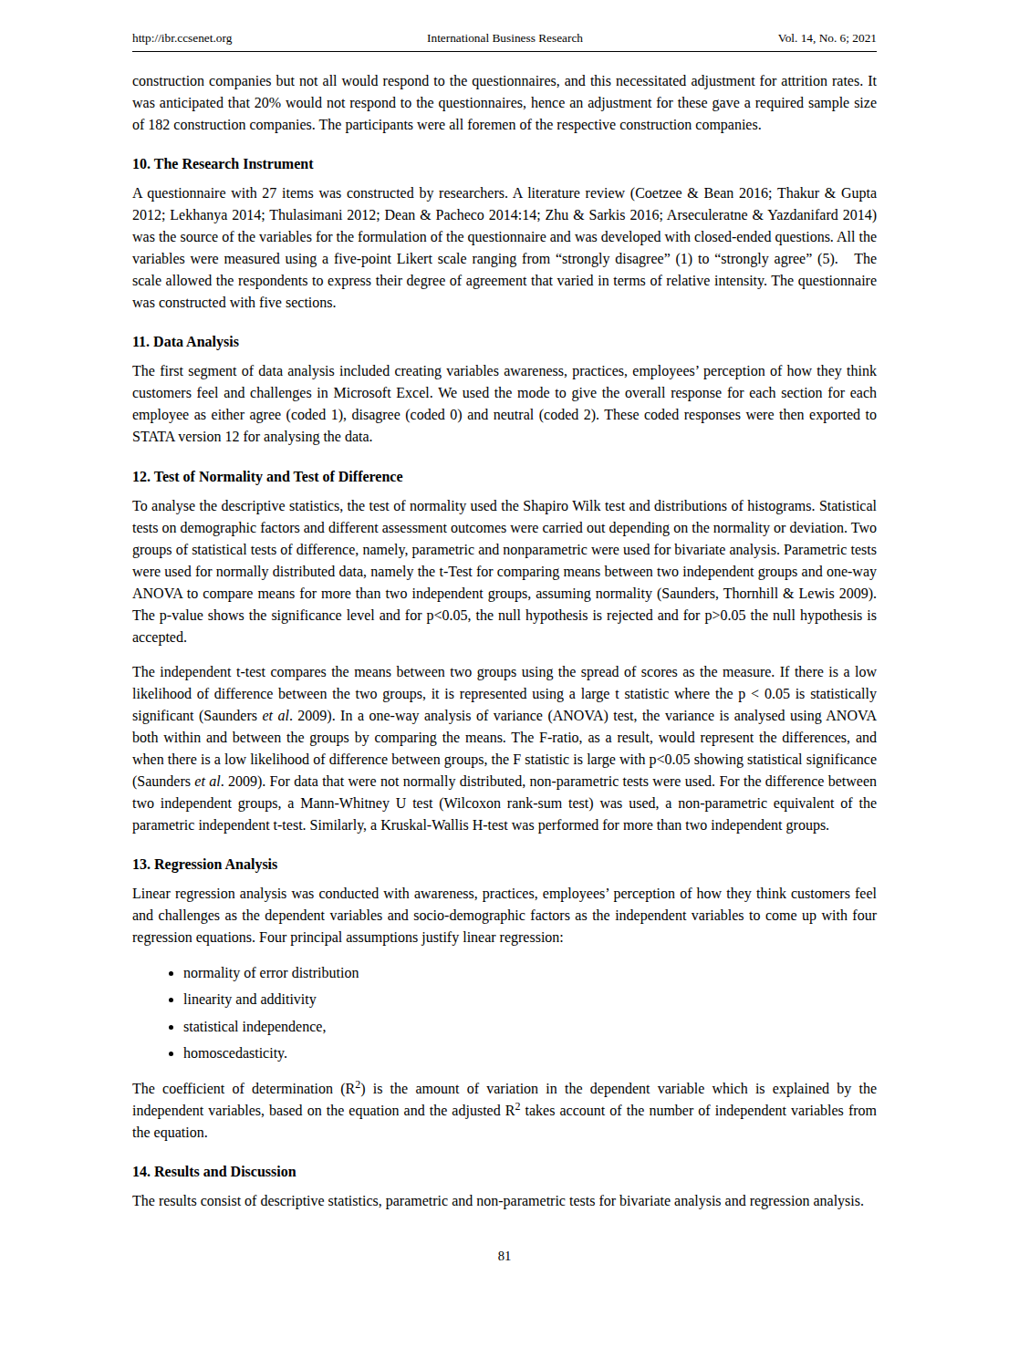http://ibr.ccsenet.org International Business Research Vol. 14, No. 6; 2021
construction companies but not all would respond to the questionnaires, and this necessitated adjustment for attrition rates. It was anticipated that 20% would not respond to the questionnaires, hence an adjustment for these gave a required sample size of 182 construction companies. The participants were all foremen of the respective construction companies.
10. The Research Instrument
A questionnaire with 27 items was constructed by researchers. A literature review (Coetzee & Bean 2016; Thakur & Gupta 2012; Lekhanya 2014; Thulasimani 2012; Dean & Pacheco 2014:14; Zhu & Sarkis 2016; Arseculeratne & Yazdanifard 2014) was the source of the variables for the formulation of the questionnaire and was developed with closed-ended questions. All the variables were measured using a five-point Likert scale ranging from “strongly disagree” (1) to “strongly agree” (5). The scale allowed the respondents to express their degree of agreement that varied in terms of relative intensity. The questionnaire was constructed with five sections.
11. Data Analysis
The first segment of data analysis included creating variables awareness, practices, employees’ perception of how they think customers feel and challenges in Microsoft Excel. We used the mode to give the overall response for each section for each employee as either agree (coded 1), disagree (coded 0) and neutral (coded 2). These coded responses were then exported to STATA version 12 for analysing the data.
12. Test of Normality and Test of Difference
To analyse the descriptive statistics, the test of normality used the Shapiro Wilk test and distributions of histograms. Statistical tests on demographic factors and different assessment outcomes were carried out depending on the normality or deviation. Two groups of statistical tests of difference, namely, parametric and nonparametric were used for bivariate analysis. Parametric tests were used for normally distributed data, namely the t-Test for comparing means between two independent groups and one-way ANOVA to compare means for more than two independent groups, assuming normality (Saunders, Thornhill & Lewis 2009). The p-value shows the significance level and for p<0.05, the null hypothesis is rejected and for p>0.05 the null hypothesis is accepted.
The independent t-test compares the means between two groups using the spread of scores as the measure. If there is a low likelihood of difference between the two groups, it is represented using a large t statistic where the p < 0.05 is statistically significant (Saunders et al. 2009). In a one-way analysis of variance (ANOVA) test, the variance is analysed using ANOVA both within and between the groups by comparing the means. The F-ratio, as a result, would represent the differences, and when there is a low likelihood of difference between groups, the F statistic is large with p<0.05 showing statistical significance (Saunders et al. 2009). For data that were not normally distributed, non-parametric tests were used. For the difference between two independent groups, a Mann-Whitney U test (Wilcoxon rank-sum test) was used, a non-parametric equivalent of the parametric independent t-test. Similarly, a Kruskal-Wallis H-test was performed for more than two independent groups.
13. Regression Analysis
Linear regression analysis was conducted with awareness, practices, employees’ perception of how they think customers feel and challenges as the dependent variables and socio-demographic factors as the independent variables to come up with four regression equations. Four principal assumptions justify linear regression:
normality of error distribution
linearity and additivity
statistical independence,
homoscedasticity.
The coefficient of determination (R2) is the amount of variation in the dependent variable which is explained by the independent variables, based on the equation and the adjusted R2 takes account of the number of independent variables from the equation.
14. Results and Discussion
The results consist of descriptive statistics, parametric and non-parametric tests for bivariate analysis and regression analysis.
81